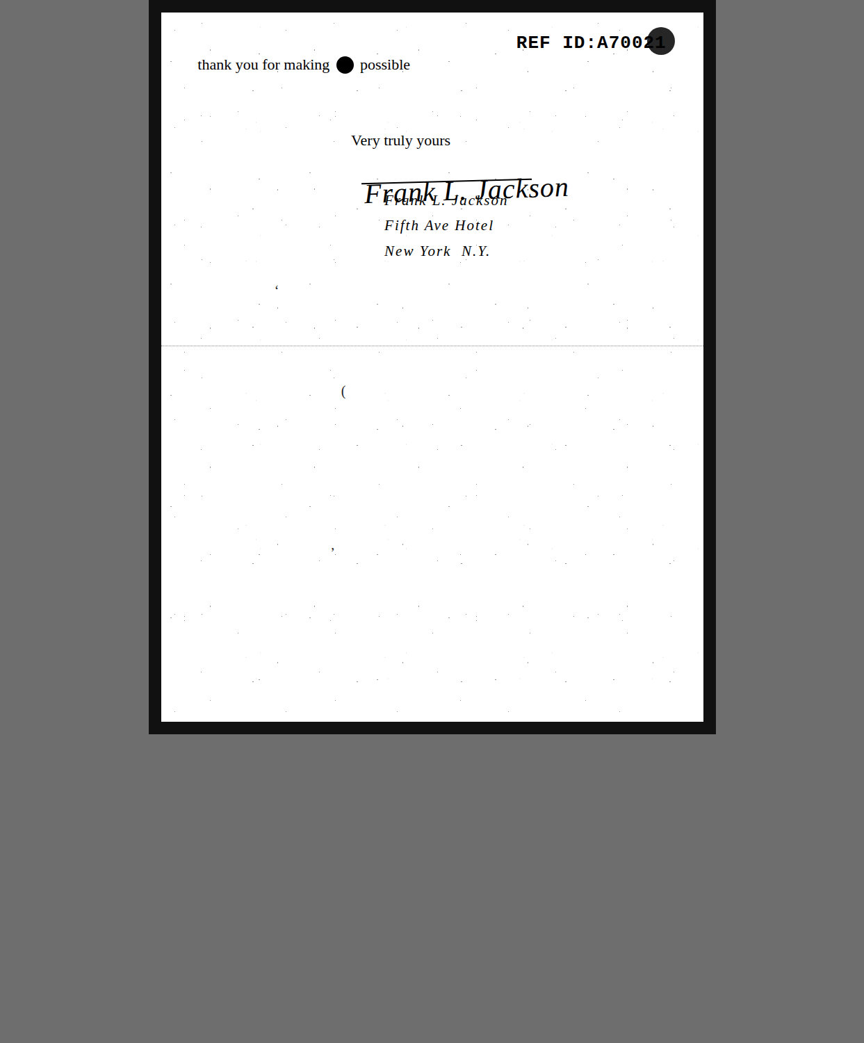REF ID:A70021
thank you for making possible
Very truly yours
Frank L. Jackson
Frank L. Jackson
Fifth Ave Hotel
New York N.Y.
( ‘ ,